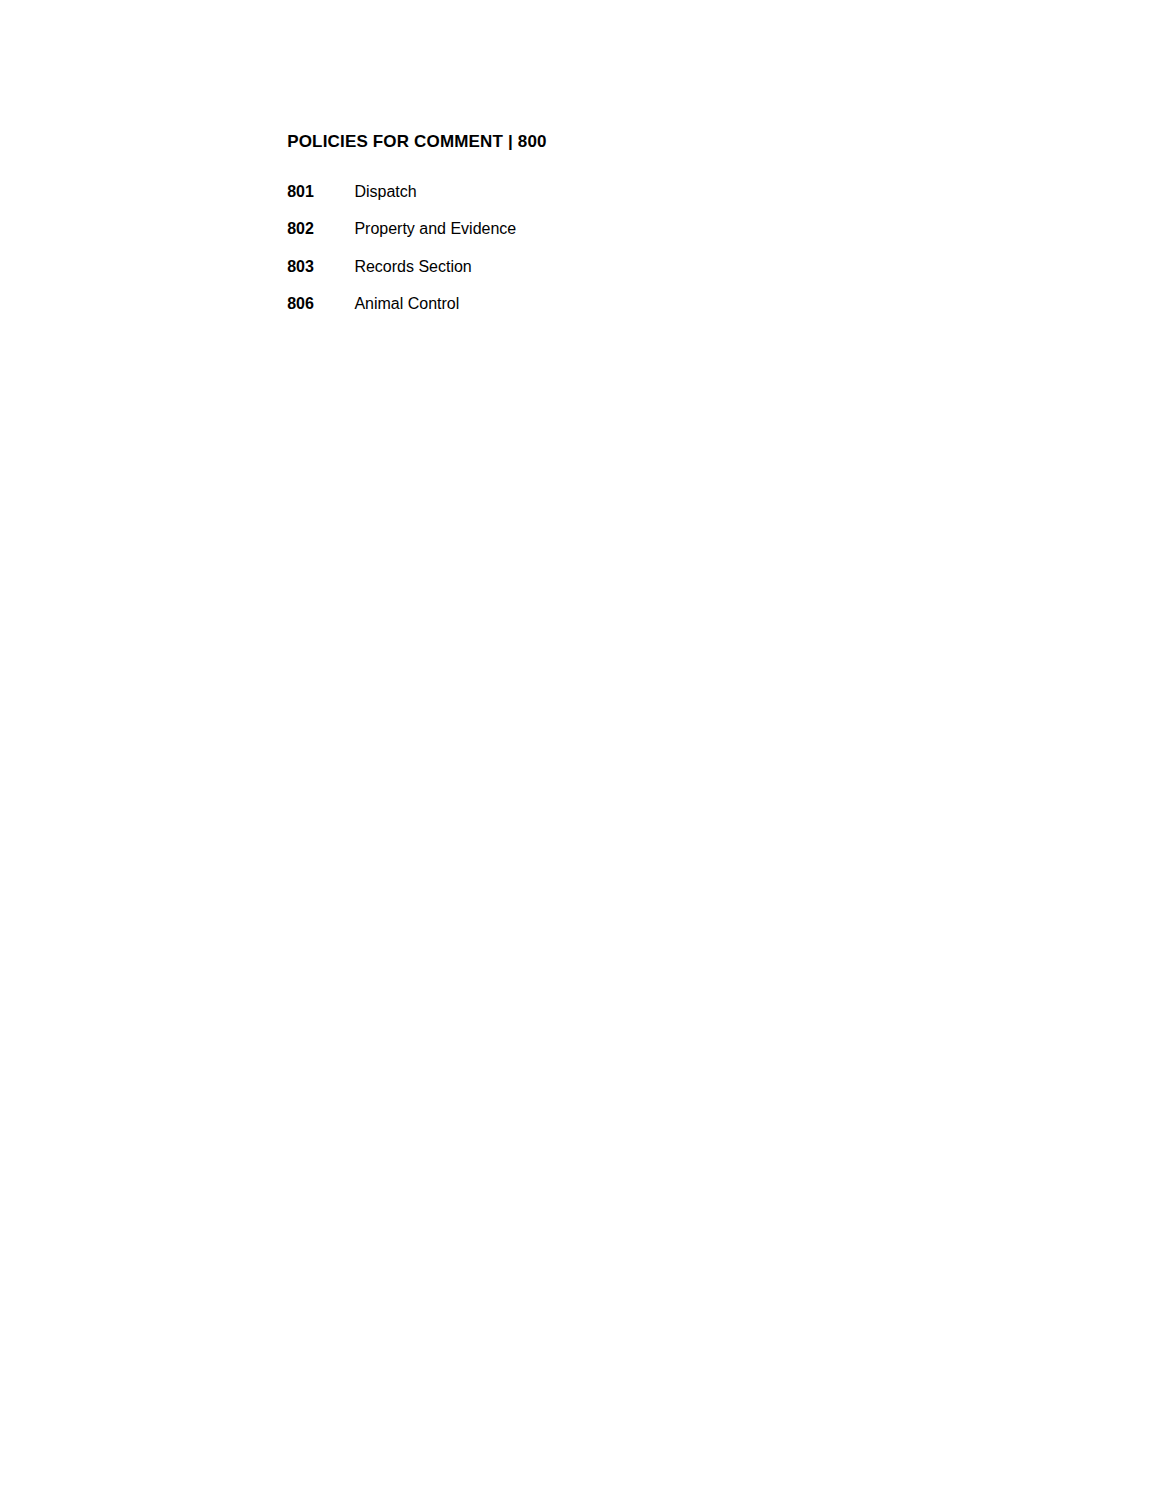POLICIES FOR COMMENT | 800
| 801 | Dispatch |
| 802 | Property and Evidence |
| 803 | Records Section |
| 806 | Animal Control |